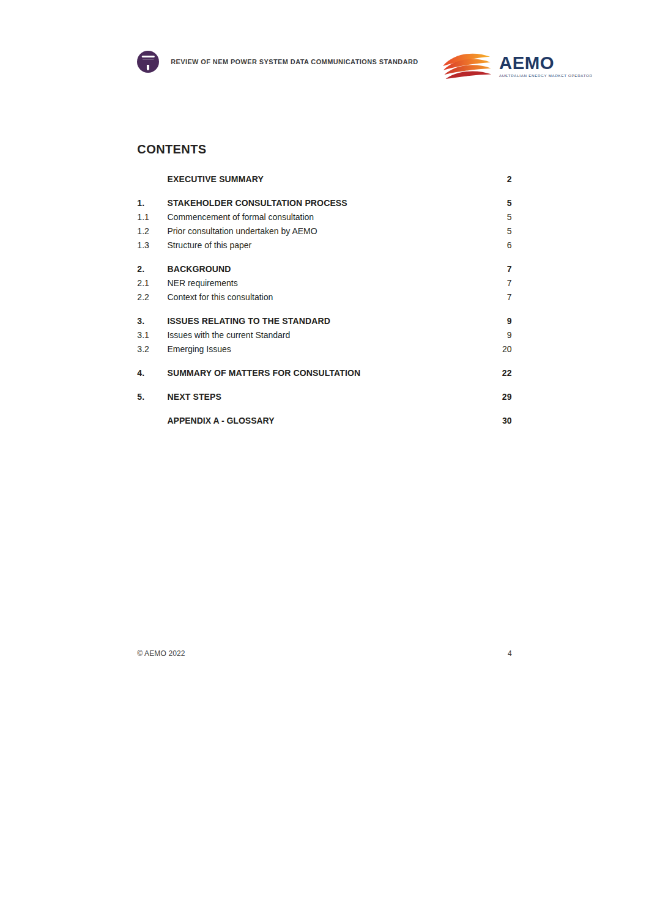Review of NEM Power System Data Communications Standard
AEMO Australian Energy Market Operator
CONTENTS
| | Executive Summary | 2 |
| 1. | Stakeholder Consultation Process | 5 |
| 1.1 | Commencement of formal consultation | 5 |
| 1.2 | Prior consultation undertaken by AEMO | 5 |
| 1.3 | Structure of this paper | 6 |
| 2. | Background | 7 |
| 2.1 | NER requirements | 7 |
| 2.2 | Context for this consultation | 7 |
| 3. | Issues relating to the Standard | 9 |
| 3.1 | Issues with the current Standard | 9 |
| 3.2 | Emerging Issues | 20 |
| 4. | Summary of matters for consultation | 22 |
| 5. | Next steps | 29 |
| | Appendix A - Glossary | 30 |
© AEMO 2022
4